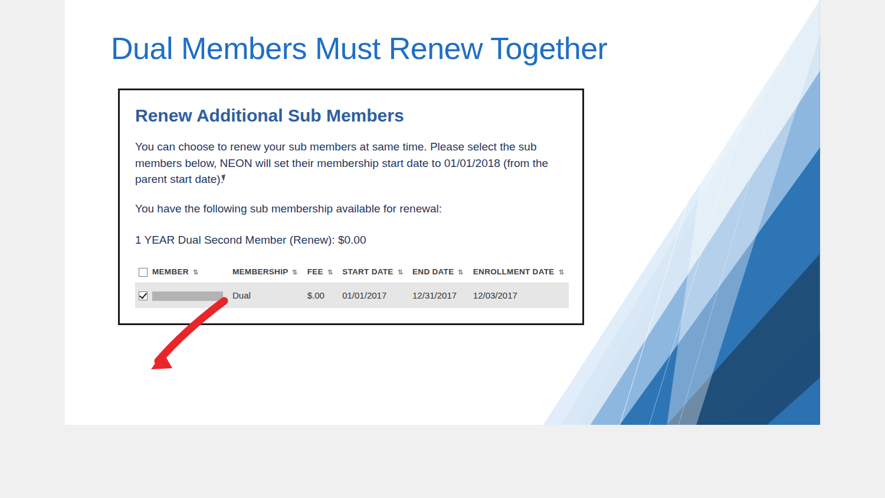Dual Members Must Renew Together
Renew Additional Sub Members
You can choose to renew your sub members at same time. Please select the sub members below, NEON will set their membership start date to 01/01/2018 (from the parent start date).
You have the following sub membership available for renewal:
1 YEAR Dual Second Member (Renew): $0.00
| Select all | MEMBER ⇅ | MEMBERSHIP ⇅ | FEE ⇅ | START DATE ⇅ | END DATE ⇅ | ENROLLMENT DATE ⇅ |
| --- | --- | --- | --- | --- | --- | --- |
| Selected | Member name redacted | Dual | $.00 | 01/01/2017 | 12/31/2017 | 12/03/2017 |